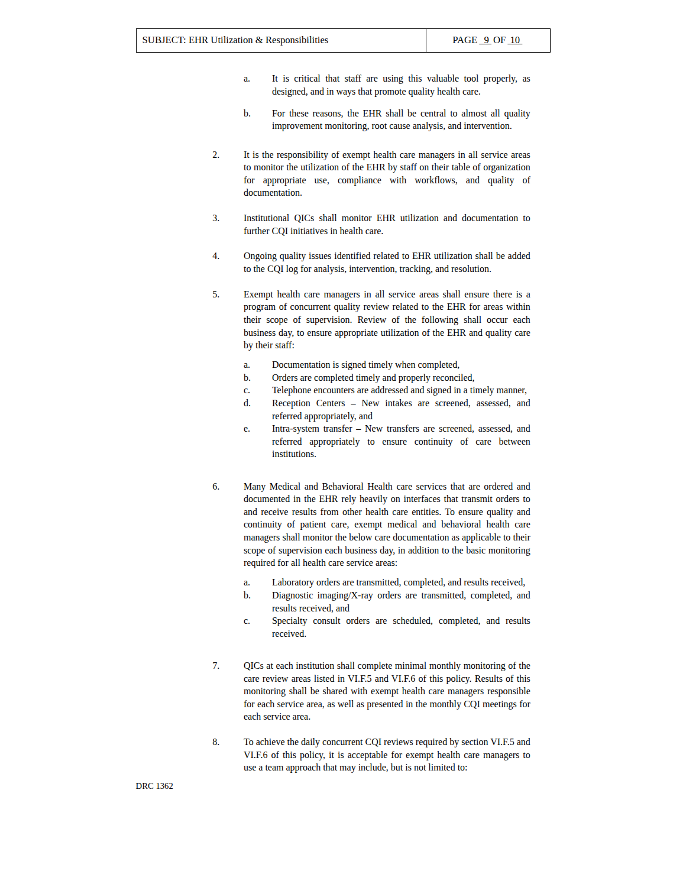SUBJECT: EHR Utilization & Responsibilities
PAGE 9 OF 10
a.
It is critical that staff are using this valuable tool properly, as designed, and in ways that promote quality health care.
b.
For these reasons, the EHR shall be central to almost all quality improvement monitoring, root cause analysis, and intervention.
2.
It is the responsibility of exempt health care managers in all service areas to monitor the utilization of the EHR by staff on their table of organization for appropriate use, compliance with workflows, and quality of documentation.
3.
Institutional QICs shall monitor EHR utilization and documentation to further CQI initiatives in health care.
4.
Ongoing quality issues identified related to EHR utilization shall be added to the CQI log for analysis, intervention, tracking, and resolution.
5.
Exempt health care managers in all service areas shall ensure there is a program of concurrent quality review related to the EHR for areas within their scope of supervision. Review of the following shall occur each business day, to ensure appropriate utilization of the EHR and quality care by their staff:
a.
Documentation is signed timely when completed,
b.
Orders are completed timely and properly reconciled,
c.
Telephone encounters are addressed and signed in a timely manner,
d.
Reception Centers – New intakes are screened, assessed, and referred appropriately, and
e.
Intra-system transfer – New transfers are screened, assessed, and referred appropriately to ensure continuity of care between institutions.
6.
Many Medical and Behavioral Health care services that are ordered and documented in the EHR rely heavily on interfaces that transmit orders to and receive results from other health care entities. To ensure quality and continuity of patient care, exempt medical and behavioral health care managers shall monitor the below care documentation as applicable to their scope of supervision each business day, in addition to the basic monitoring required for all health care service areas:
a.
Laboratory orders are transmitted, completed, and results received,
b.
Diagnostic imaging/X-ray orders are transmitted, completed, and results received, and
c.
Specialty consult orders are scheduled, completed, and results received.
7.
QICs at each institution shall complete minimal monthly monitoring of the care review areas listed in VI.F.5 and VI.F.6 of this policy. Results of this monitoring shall be shared with exempt health care managers responsible for each service area, as well as presented in the monthly CQI meetings for each service area.
8.
To achieve the daily concurrent CQI reviews required by section VI.F.5 and VI.F.6 of this policy, it is acceptable for exempt health care managers to use a team approach that may include, but is not limited to:
DRC 1362